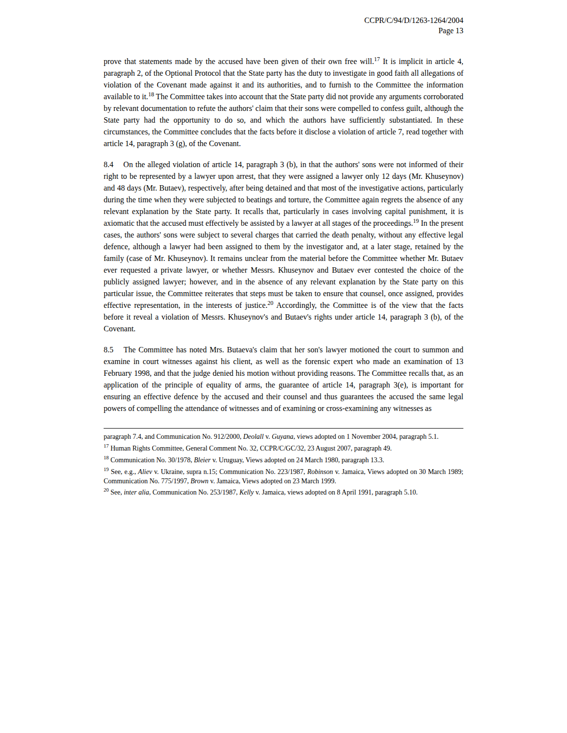CCPR/C/94/D/1263-1264/2004
Page 13
prove that statements made by the accused have been given of their own free will.17 It is implicit in article 4, paragraph 2, of the Optional Protocol that the State party has the duty to investigate in good faith all allegations of violation of the Covenant made against it and its authorities, and to furnish to the Committee the information available to it.18 The Committee takes into account that the State party did not provide any arguments corroborated by relevant documentation to refute the authors' claim that their sons were compelled to confess guilt, although the State party had the opportunity to do so, and which the authors have sufficiently substantiated. In these circumstances, the Committee concludes that the facts before it disclose a violation of article 7, read together with article 14, paragraph 3 (g), of the Covenant.
8.4 On the alleged violation of article 14, paragraph 3 (b), in that the authors' sons were not informed of their right to be represented by a lawyer upon arrest, that they were assigned a lawyer only 12 days (Mr. Khuseynov) and 48 days (Mr. Butaev), respectively, after being detained and that most of the investigative actions, particularly during the time when they were subjected to beatings and torture, the Committee again regrets the absence of any relevant explanation by the State party. It recalls that, particularly in cases involving capital punishment, it is axiomatic that the accused must effectively be assisted by a lawyer at all stages of the proceedings.19 In the present cases, the authors' sons were subject to several charges that carried the death penalty, without any effective legal defence, although a lawyer had been assigned to them by the investigator and, at a later stage, retained by the family (case of Mr. Khuseynov). It remains unclear from the material before the Committee whether Mr. Butaev ever requested a private lawyer, or whether Messrs. Khuseynov and Butaev ever contested the choice of the publicly assigned lawyer; however, and in the absence of any relevant explanation by the State party on this particular issue, the Committee reiterates that steps must be taken to ensure that counsel, once assigned, provides effective representation, in the interests of justice.20 Accordingly, the Committee is of the view that the facts before it reveal a violation of Messrs. Khuseynov's and Butaev's rights under article 14, paragraph 3 (b), of the Covenant.
8.5 The Committee has noted Mrs. Butaeva's claim that her son's lawyer motioned the court to summon and examine in court witnesses against his client, as well as the forensic expert who made an examination of 13 February 1998, and that the judge denied his motion without providing reasons. The Committee recalls that, as an application of the principle of equality of arms, the guarantee of article 14, paragraph 3(e), is important for ensuring an effective defence by the accused and their counsel and thus guarantees the accused the same legal powers of compelling the attendance of witnesses and of examining or cross-examining any witnesses as
paragraph 7.4, and Communication No. 912/2000, Deolall v. Guyana, views adopted on 1 November 2004, paragraph 5.1.
17 Human Rights Committee, General Comment No. 32, CCPR/C/GC/32, 23 August 2007, paragraph 49.
18 Communication No. 30/1978, Bleier v. Uruguay, Views adopted on 24 March 1980, paragraph 13.3.
19 See, e.g., Aliev v. Ukraine, supra n.15; Communication No. 223/1987, Robinson v. Jamaica, Views adopted on 30 March 1989; Communication No. 775/1997, Brown v. Jamaica, Views adopted on 23 March 1999.
20 See, inter alia, Communication No. 253/1987, Kelly v. Jamaica, views adopted on 8 April 1991, paragraph 5.10.